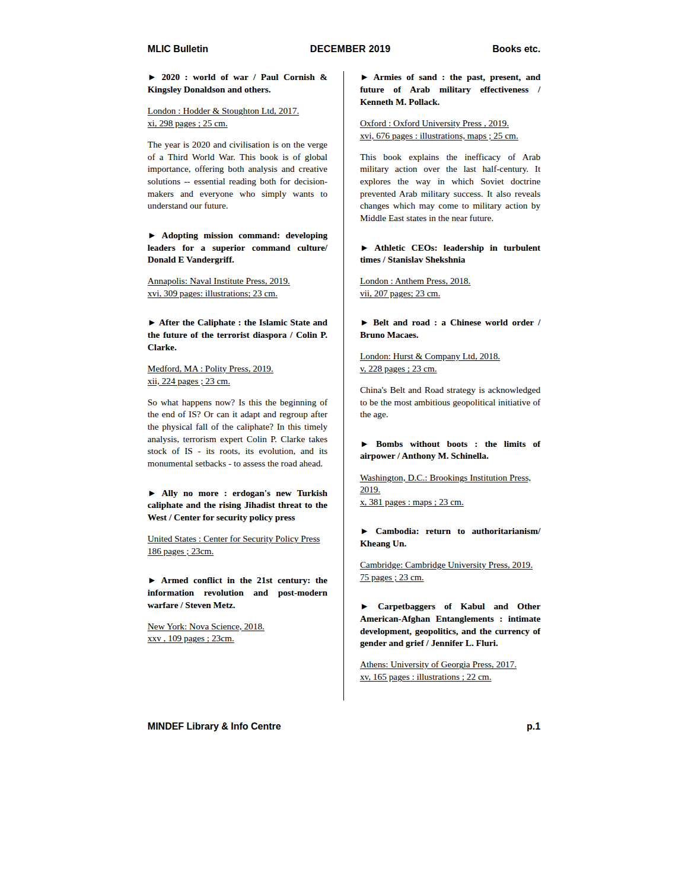MLIC Bulletin
DECEMBER 2019
Books etc.
► 2020 : world of war / Paul Cornish & Kingsley Donaldson and others.
London : Hodder & Stoughton Ltd, 2017. xi, 298 pages ; 25 cm.
The year is 2020 and civilisation is on the verge of a Third World War. This book is of global importance, offering both analysis and creative solutions -- essential reading both for decision-makers and everyone who simply wants to understand our future.
► Adopting mission command: developing leaders for a superior command culture/ Donald E Vandergriff.
Annapolis: Naval Institute Press, 2019. xvi, 309 pages: illustrations; 23 cm.
► After the Caliphate : the Islamic State and the future of the terrorist diaspora / Colin P. Clarke.
Medford, MA : Polity Press, 2019. xii, 224 pages ; 23 cm.
So what happens now? Is this the beginning of the end of IS? Or can it adapt and regroup after the physical fall of the caliphate? In this timely analysis, terrorism expert Colin P. Clarke takes stock of IS - its roots, its evolution, and its monumental setbacks - to assess the road ahead.
► Ally no more : erdogan's new Turkish caliphate and the rising Jihadist threat to the West / Center for security policy press
United States : Center for Security Policy Press 186 pages ; 23cm.
► Armed conflict in the 21st century: the information revolution and post-modern warfare / Steven Metz.
New York: Nova Science, 2018. xxv , 109 pages ; 23cm.
► Armies of sand : the past, present, and future of Arab military effectiveness / Kenneth M. Pollack.
Oxford : Oxford University Press , 2019. xvi, 676 pages : illustrations, maps ; 25 cm.
This book explains the inefficacy of Arab military action over the last half-century. It explores the way in which Soviet doctrine prevented Arab military success. It also reveals changes which may come to military action by Middle East states in the near future.
► Athletic CEOs: leadership in turbulent times / Stanislav Shekshnia
London : Anthem Press, 2018. vii, 207 pages; 23 cm.
► Belt and road : a Chinese world order / Bruno Macaes.
London: Hurst & Company Ltd, 2018. v, 228 pages ; 23 cm.
China's Belt and Road strategy is acknowledged to be the most ambitious geopolitical initiative of the age.
► Bombs without boots : the limits of airpower / Anthony M. Schinella.
Washington, D.C.: Brookings Institution Press, 2019. x, 381 pages : maps ; 23 cm.
► Cambodia: return to authoritarianism/ Kheang Un.
Cambridge: Cambridge University Press, 2019. 75 pages ; 23 cm.
► Carpetbaggers of Kabul and Other American-Afghan Entanglements : intimate development, geopolitics, and the currency of gender and grief / Jennifer L. Fluri.
Athens: University of Georgia Press, 2017. xv, 165 pages : illustrations ; 22 cm.
MINDEF Library & Info Centre
p.1